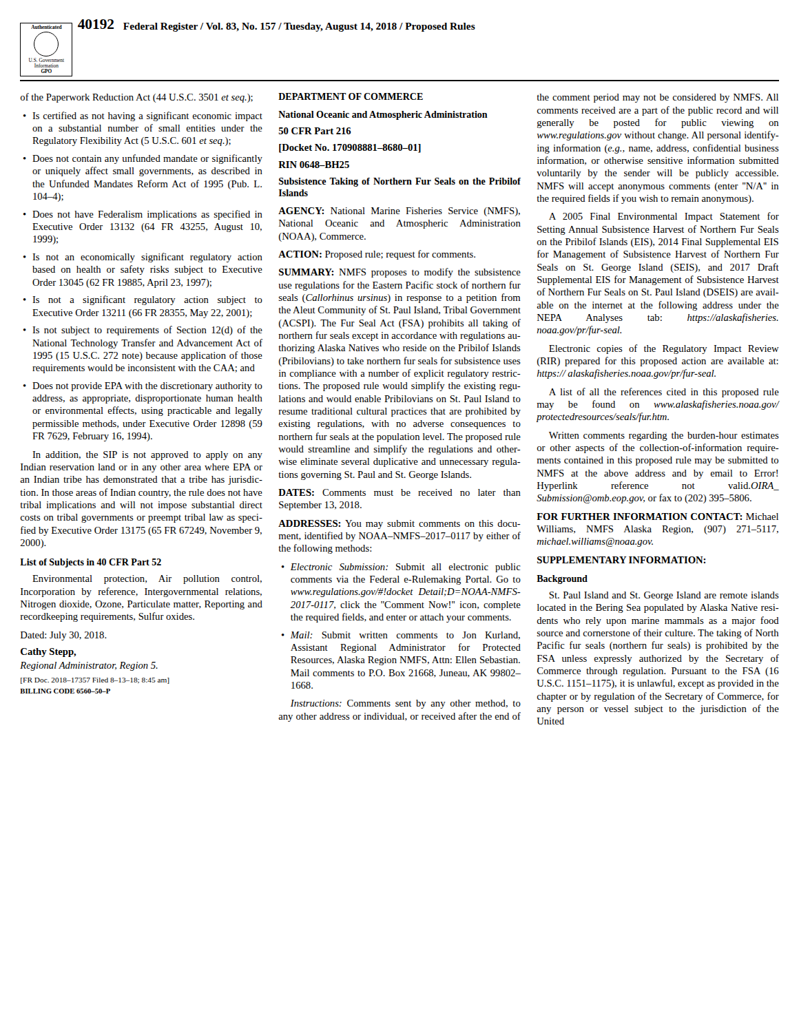Authenticated
U.S. Government
Information
GPO
40192
Federal Register / Vol. 83, No. 157 / Tuesday, August 14, 2018 / Proposed Rules
of the Paperwork Reduction Act (44 U.S.C. 3501 et seq.);
Is certified as not having a significant economic impact on a substantial number of small entities under the Regulatory Flexibility Act (5 U.S.C. 601 et seq.);
Does not contain any unfunded mandate or significantly or uniquely affect small governments, as described in the Unfunded Mandates Reform Act of 1995 (Pub. L. 104–4);
Does not have Federalism implications as specified in Executive Order 13132 (64 FR 43255, August 10, 1999);
Is not an economically significant regulatory action based on health or safety risks subject to Executive Order 13045 (62 FR 19885, April 23, 1997);
Is not a significant regulatory action subject to Executive Order 13211 (66 FR 28355, May 22, 2001);
Is not subject to requirements of Section 12(d) of the National Technology Transfer and Advancement Act of 1995 (15 U.S.C. 272 note) because application of those requirements would be inconsistent with the CAA; and
Does not provide EPA with the discretionary authority to address, as appropriate, disproportionate human health or environmental effects, using practicable and legally permissible methods, under Executive Order 12898 (59 FR 7629, February 16, 1994).
In addition, the SIP is not approved to apply on any Indian reservation land or in any other area where EPA or an Indian tribe has demonstrated that a tribe has jurisdiction. In those areas of Indian country, the rule does not have tribal implications and will not impose substantial direct costs on tribal governments or preempt tribal law as specified by Executive Order 13175 (65 FR 67249, November 9, 2000).
List of Subjects in 40 CFR Part 52
Environmental protection, Air pollution control, Incorporation by reference, Intergovernmental relations, Nitrogen dioxide, Ozone, Particulate matter, Reporting and recordkeeping requirements, Sulfur oxides.
Dated: July 30, 2018.
Cathy Stepp,
Regional Administrator, Region 5.
[FR Doc. 2018–17357 Filed 8–13–18; 8:45 am]
BILLING CODE 6560–50–P
DEPARTMENT OF COMMERCE
National Oceanic and Atmospheric Administration
50 CFR Part 216
[Docket No. 170908881–8680–01]
RIN 0648–BH25
Subsistence Taking of Northern Fur Seals on the Pribilof Islands
AGENCY: National Marine Fisheries Service (NMFS), National Oceanic and Atmospheric Administration (NOAA), Commerce.
ACTION: Proposed rule; request for comments.
SUMMARY: NMFS proposes to modify the subsistence use regulations for the Eastern Pacific stock of northern fur seals (Callorhinus ursinus) in response to a petition from the Aleut Community of St. Paul Island, Tribal Government (ACSPI). The Fur Seal Act (FSA) prohibits all taking of northern fur seals except in accordance with regulations authorizing Alaska Natives who reside on the Pribilof Islands (Pribilovians) to take northern fur seals for subsistence uses in compliance with a number of explicit regulatory restrictions. The proposed rule would simplify the existing regulations and would enable Pribilovians on St. Paul Island to resume traditional cultural practices that are prohibited by existing regulations, with no adverse consequences to northern fur seals at the population level. The proposed rule would streamline and simplify the regulations and otherwise eliminate several duplicative and unnecessary regulations governing St. Paul and St. George Islands.
DATES: Comments must be received no later than September 13, 2018.
ADDRESSES: You may submit comments on this document, identified by NOAA–NMFS–2017–0117 by either of the following methods:
Electronic Submission: Submit all electronic public comments via the Federal e-Rulemaking Portal. Go to www.regulations.gov/#!docket Detail;D=NOAA-NMFS-2017-0117, click the ''Comment Now!'' icon, complete the required fields, and enter or attach your comments.
Mail: Submit written comments to Jon Kurland, Assistant Regional Administrator for Protected Resources, Alaska Region NMFS, Attn: Ellen Sebastian. Mail comments to P.O. Box 21668, Juneau, AK 99802–1668.
Instructions: Comments sent by any other method, to any other address or individual, or received after the end of the comment period may not be considered by NMFS. All comments received are a part of the public record and will generally be posted for public viewing on www.regulations.gov without change. All personal identifying information (e.g., name, address, confidential business information, or otherwise sensitive information submitted voluntarily by the sender will be publicly accessible. NMFS will accept anonymous comments (enter ''N/A'' in the required fields if you wish to remain anonymous).
A 2005 Final Environmental Impact Statement for Setting Annual Subsistence Harvest of Northern Fur Seals on the Pribilof Islands (EIS), 2014 Final Supplemental EIS for Management of Subsistence Harvest of Northern Fur Seals on St. George Island (SEIS), and 2017 Draft Supplemental EIS for Management of Subsistence Harvest of Northern Fur Seals on St. Paul Island (DSEIS) are available on the internet at the following address under the NEPA Analyses tab: https://alaskafisheries. noaa.gov/pr/fur-seal.
Electronic copies of the Regulatory Impact Review (RIR) prepared for this proposed action are available at: https:// alaskafisheries.noaa.gov/pr/fur-seal.
A list of all the references cited in this proposed rule may be found on www.alaskafisheries.noaa.gov/ protectedresources/seals/fur.htm.
Written comments regarding the burden-hour estimates or other aspects of the collection-of-information requirements contained in this proposed rule may be submitted to NMFS at the above address and by email to Error! Hyperlink reference not valid.OIRA_ Submission@omb.eop.gov, or fax to (202) 395–5806.
FOR FURTHER INFORMATION CONTACT: Michael Williams, NMFS Alaska Region, (907) 271–5117, michael.williams@noaa.gov.
SUPPLEMENTARY INFORMATION:
Background
St. Paul Island and St. George Island are remote islands located in the Bering Sea populated by Alaska Native residents who rely upon marine mammals as a major food source and cornerstone of their culture. The taking of North Pacific fur seals (northern fur seals) is prohibited by the FSA unless expressly authorized by the Secretary of Commerce through regulation. Pursuant to the FSA (16 U.S.C. 1151–1175), it is unlawful, except as provided in the chapter or by regulation of the Secretary of Commerce, for any person or vessel subject to the jurisdiction of the United